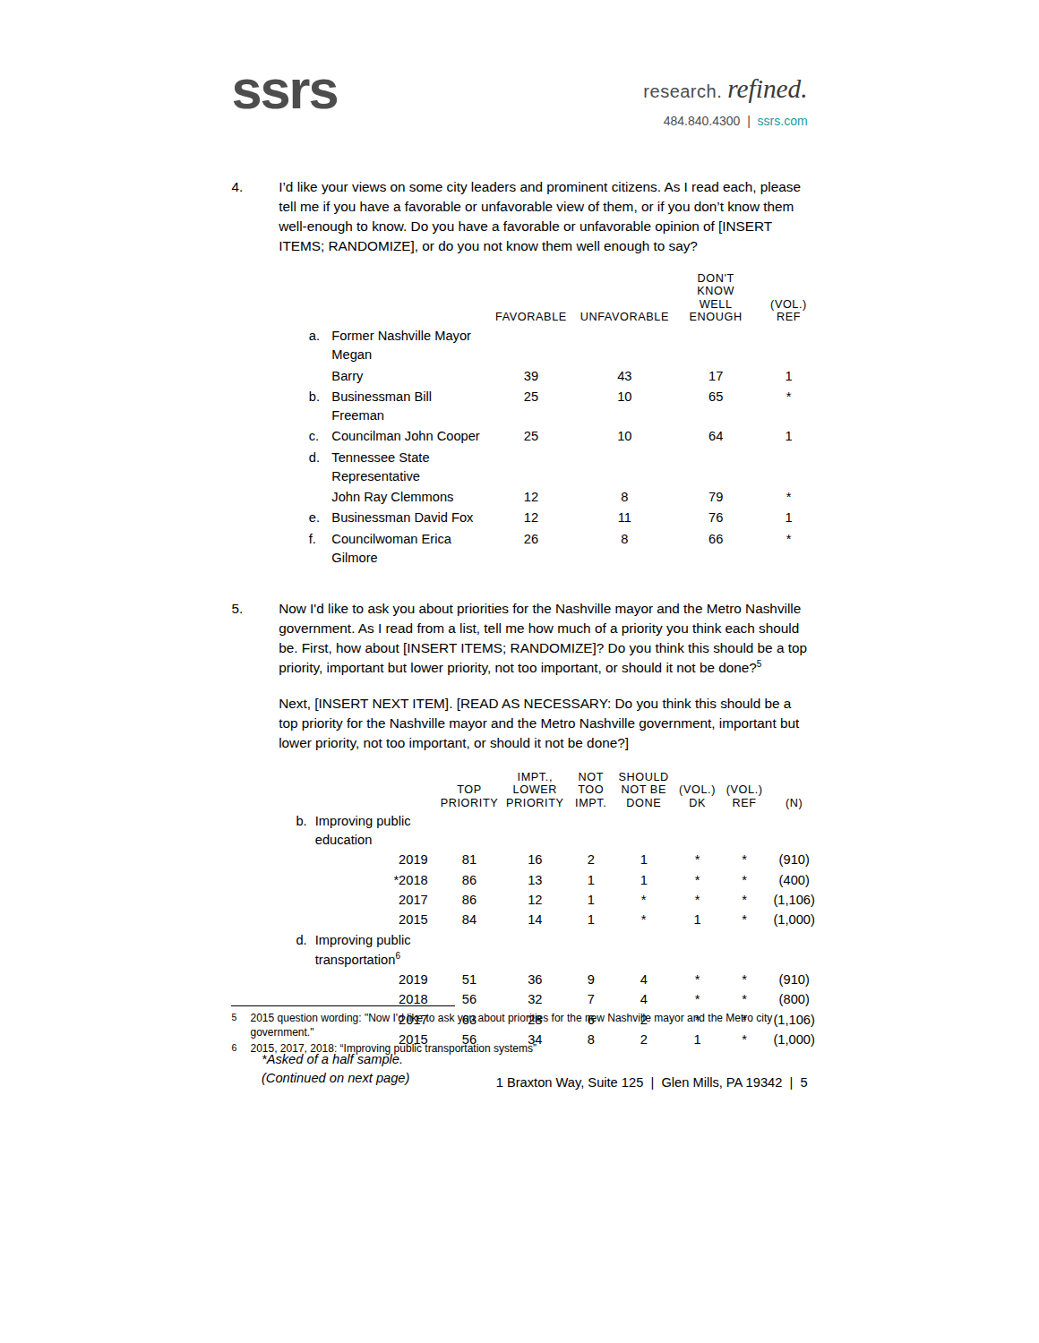ssrs
research. refined.
484.840.4300 | ssrs.com
4.
I’d like your views on some city leaders and prominent citizens. As I read each, please tell me if you have a favorable or unfavorable view of them, or if you don’t know them well-enough to know. Do you have a favorable or unfavorable opinion of [INSERT ITEMS; RANDOMIZE], or do you not know them well enough to say?
| | | FAVORABLE | UNFAVORABLE | DON'T KNOW WELL ENOUGH | (VOL.) REF |
| --- | --- | --- | --- | --- | --- |
| a. | Former Nashville Mayor Megan | | | | |
| | Barry | 39 | 43 | 17 | 1 |
| b. | Businessman Bill Freeman | 25 | 10 | 65 | * |
| c. | Councilman John Cooper | 25 | 10 | 64 | 1 |
| d. | Tennessee State Representative | | | | |
| | John Ray Clemmons | 12 | 8 | 79 | * |
| e. | Businessman David Fox | 12 | 11 | 76 | 1 |
| f. | Councilwoman Erica Gilmore | 26 | 8 | 66 | * |
5.
Now I'd like to ask you about priorities for the Nashville mayor and the Metro Nashville government. As I read from a list, tell me how much of a priority you think each should be. First, how about [INSERT ITEMS; RANDOMIZE]? Do you think this should be a top priority, important but lower priority, not too important, or should it not be done?5
Next, [INSERT NEXT ITEM]. [READ AS NECESSARY: Do you think this should be a top priority for the Nashville mayor and the Metro Nashville government, important but lower priority, not too important, or should it not be done?]
| | | | TOP PRIORITY | IMPT., LOWER PRIORITY | NOT TOO IMPT. | SHOULD NOT BE DONE | (VOL.) DK | (VOL.) REF | (N) |
| --- | --- | --- | --- | --- | --- | --- | --- | --- | --- |
| b. | Improving public education | | | | | | | |
| | | 2019 | 81 | 16 | 2 | 1 | * | * | (910) |
| | | *2018 | 86 | 13 | 1 | 1 | * | * | (400) |
| | | 2017 | 86 | 12 | 1 | * | * | * | (1,106) |
| | | 2015 | 84 | 14 | 1 | * | 1 | * | (1,000) |
| d. | Improving public | | | | | | | |
| | transportation 6 | | | | | | | |
| | | 2019 | 51 | 36 | 9 | 4 | * | * | (910) |
| | | 2018 | 56 | 32 | 7 | 4 | * | * | (800) |
| | | 2017 | 63 | 28 | 6 | 2 | * | * | (1,106) |
| | | 2015 | 56 | 34 | 8 | 2 | 1 | * | (1,000) |
*Asked of a half sample.
(Continued on next page)
5
2015 question wording: "Now I'd like to ask you about priorities for the new Nashville mayor and the Metro city government."
6
2015, 2017, 2018: “Improving public transportation systems”
1 Braxton Way, Suite 125 | Glen Mills, PA 19342 | 5